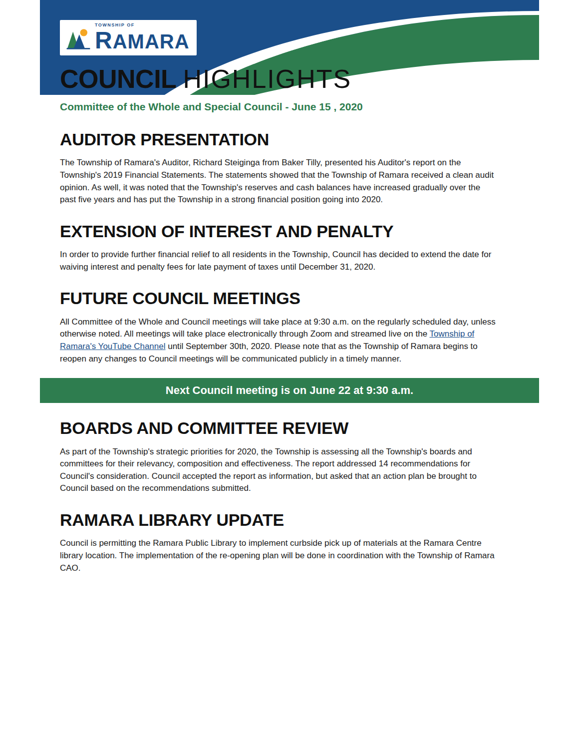TOWNSHIP OF RAMARA
COUNCIL HIGHLIGHTS
Committee of the Whole and Special Council - June 15 , 2020
AUDITOR PRESENTATION
The Township of Ramara's Auditor, Richard Steiginga from Baker Tilly, presented his Auditor's report on the Township's 2019 Financial Statements. The statements showed that the Township of Ramara received a clean audit opinion. As well, it was noted that the Township's reserves and cash balances have increased gradually over the past five years and has put the Township in a strong financial position going into 2020.
EXTENSION OF INTEREST AND PENALTY
In order to provide further financial relief to all residents in the Township, Council has decided to extend the date for waiving interest and penalty fees for late payment of taxes until December 31, 2020.
FUTURE COUNCIL MEETINGS
All Committee of the Whole and Council meetings will take place at 9:30 a.m. on the regularly scheduled day, unless otherwise noted. All meetings will take place electronically through Zoom and streamed live on the Township of Ramara's YouTube Channel until September 30th, 2020. Please note that as the Township of Ramara begins to reopen any changes to Council meetings will be communicated publicly in a timely manner.
Next Council meeting is on June 22 at 9:30 a.m.
BOARDS AND COMMITTEE REVIEW
As part of the Township's strategic priorities for 2020, the Township is assessing all the Township's boards and committees for their relevancy, composition and effectiveness. The report addressed 14 recommendations for Council's consideration. Council accepted the report as information, but asked that an action plan be brought to Council based on the recommendations submitted.
RAMARA LIBRARY UPDATE
Council is permitting the Ramara Public Library to implement curbside pick up of materials at the Ramara Centre library location. The implementation of the re-opening plan will be done in coordination with the Township of Ramara CAO.